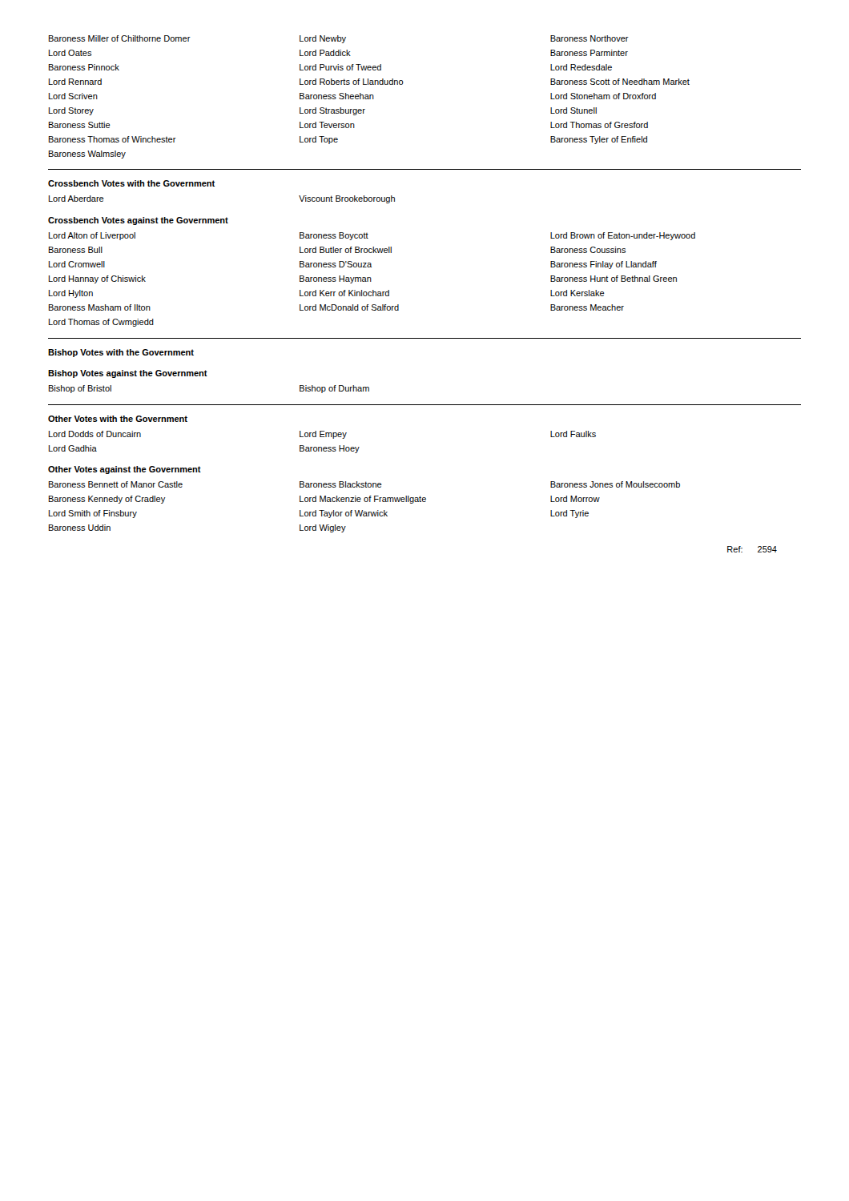| Baroness Miller of Chilthorne Domer | Lord Newby | Baroness Northover |
| Lord Oates | Lord Paddick | Baroness Parminter |
| Baroness Pinnock | Lord Purvis of Tweed | Lord Redesdale |
| Lord Rennard | Lord Roberts of Llandudno | Baroness Scott of Needham Market |
| Lord Scriven | Baroness Sheehan | Lord Stoneham of Droxford |
| Lord Storey | Lord Strasburger | Lord Stunell |
| Baroness Suttie | Lord Teverson | Lord Thomas of Gresford |
| Baroness Thomas of Winchester | Lord Tope | Baroness Tyler of Enfield |
| Baroness Walmsley | | |
Crossbench Votes with the Government
| Lord Aberdare | Viscount Brookeborough | |
Crossbench Votes against the Government
| Lord Alton of Liverpool | Baroness Boycott | Lord Brown of Eaton-under-Heywood |
| Baroness Bull | Lord Butler of Brockwell | Baroness Coussins |
| Lord Cromwell | Baroness D'Souza | Baroness Finlay of Llandaff |
| Lord Hannay of Chiswick | Baroness Hayman | Baroness Hunt of Bethnal Green |
| Lord Hylton | Lord Kerr of Kinlochard | Lord Kerslake |
| Baroness Masham of Ilton | Lord McDonald of Salford | Baroness Meacher |
| Lord Thomas of Cwmgiedd | | |
Bishop Votes with the Government
Bishop Votes against the Government
| Bishop of Bristol | Bishop of Durham | |
Other Votes with the Government
| Lord Dodds of Duncairn | Lord Empey | Lord Faulks |
| Lord Gadhia | Baroness Hoey | |
Other Votes against the Government
| Baroness Bennett of Manor Castle | Baroness Blackstone | Baroness Jones of Moulsecoomb |
| Baroness Kennedy of Cradley | Lord Mackenzie of Framwellgate | Lord Morrow |
| Lord Smith of Finsbury | Lord Taylor of Warwick | Lord Tyrie |
| Baroness Uddin | Lord Wigley | |
Ref:2594